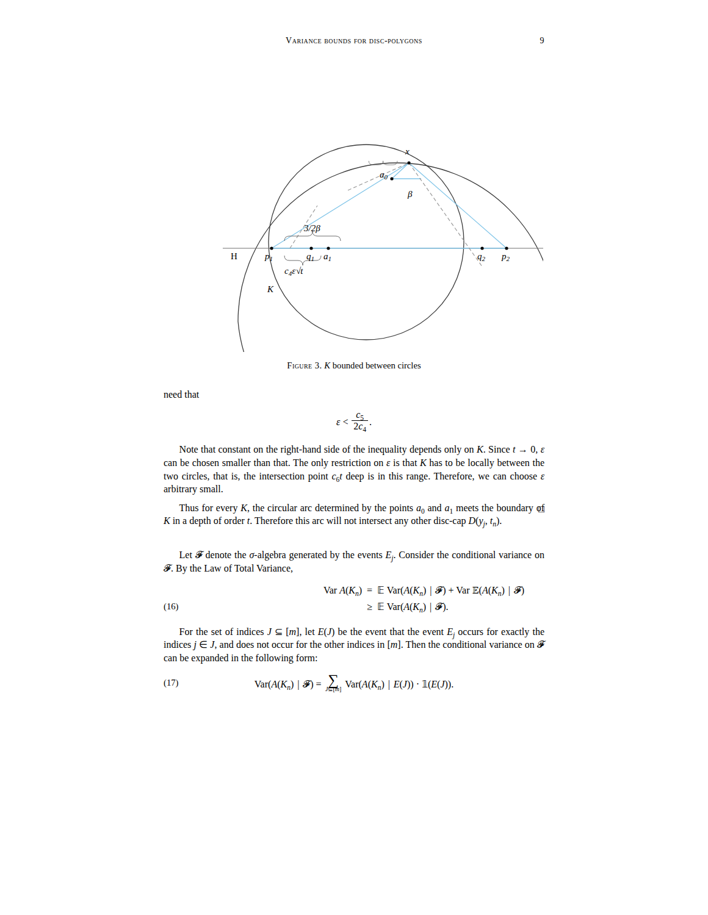Variance bounds for disc-polygons 9
β 3/2β c4ε√t x a0 p1 q1 a1 q2 p2 H K
Figure 3. K bounded between circles
need that
ε < c52c4.
Note that constant on the right-hand side of the inequality depends only on K. Since t → 0, ε can be chosen smaller than that. The only restriction on ε is that K has to be locally between the two circles, that is, the intersection point c6t deep is in this range. Therefore, we can choose ε arbitrary small.
Thus for every K, the circular arc determined by the points a0 and a1 meets the boundary of K in a depth of order t. Therefore this arc will not intersect any other disc-cap D(yj, tn). □
Let 𝓕 denote the σ-algebra generated by the events Ej. Consider the conditional variance on 𝓕. By the Law of Total Variance,
Var A(Kn)
=
𝔼 Var(A(Kn) | 𝓕) + Var 𝔼(A(Kn) | 𝓕)
(16)
≥
𝔼 Var(A(Kn) | 𝓕).
For the set of indices J ⊆ [m], let E(J) be the event that the event Ej occurs for exactly the indices j ∈ J, and does not occur for the other indices in [m]. Then the conditional variance on 𝓕 can be expanded in the following form:
(17)
Var(A(Kn) | 𝓕) = ∑J⊆[m] Var(A(Kn) | E(J)) · 𝟙(E(J)).